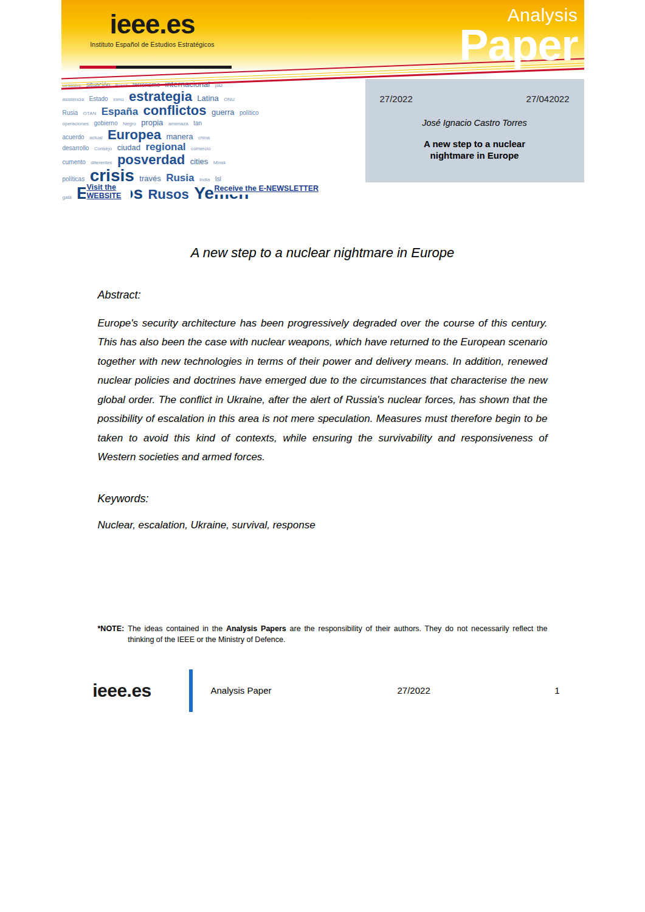ieee. es
Instituto Español de Estudios Estratégicos
Analysis
Paper
uesastre situación Brasil terrorismo internacional paz
asistencia Estado inmu estrategia Latina ONU
Rusia OTAN España conflictos guerra político
operaciones gobierno Negro propia amenaza tan
acuerdo actual Europea manera china
desarrollo Consejo ciudad regional comercio
cumento diferentes posverdad cities Minsk
políticas crisis través Rusia India Isl
gala Estados Rusos Yemen
Defensa Japón Sahel paz nuevo Ge
IMC ODS Consejo Seguridad OIEA
27/2022 27/042022
José Ignacio Castro Torres
A new step to a nuclear
nightmare in Europe
Visit the WEBSITE Receive the E-NEWSLETTER
A new step to a nuclear nightmare in Europe
Abstract:
Europe's security architecture has been progressively degraded over the course of this century. This has also been the case with nuclear weapons, which have returned to the European scenario together with new technologies in terms of their power and delivery means. In addition, renewed nuclear policies and doctrines have emerged due to the circumstances that characterise the new global order. The conflict in Ukraine, after the alert of Russia's nuclear forces, has shown that the possibility of escalation in this area is not mere speculation. Measures must therefore begin to be taken to avoid this kind of contexts, while ensuring the survivability and responsiveness of Western societies and armed forces.
Keywords:
Nuclear, escalation, Ukraine, survival, response
*NOTE:
The ideas contained in the Analysis Papers are the responsibility of their authors. They do not necessarily reflect the thinking of the IEEE or the Ministry of Defence.
ieee. es
Analysis Paper 27/2022 1